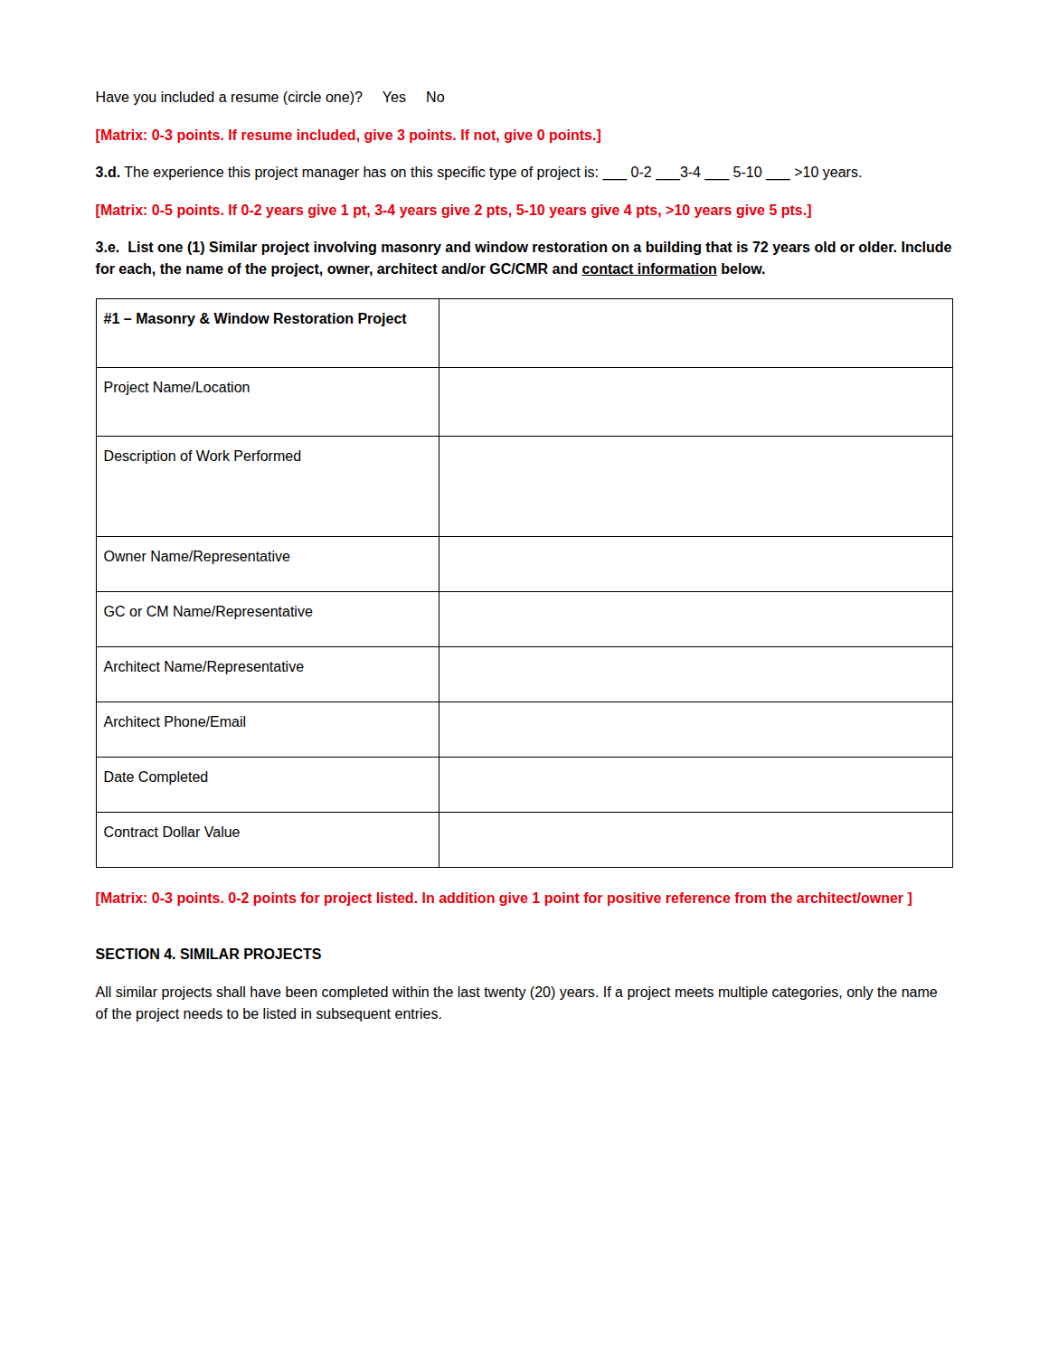Have you included a resume (circle one)? Yes No
[Matrix: 0-3 points. If resume included, give 3 points. If not, give 0 points.]
3.d. The experience this project manager has on this specific type of project is: ___ 0-2 ___3-4 ___ 5-10 ___ >10 years.
[Matrix: 0-5 points. If 0-2 years give 1 pt, 3-4 years give 2 pts, 5-10 years give 4 pts, >10 years give 5 pts.]
3.e. List one (1) Similar project involving masonry and window restoration on a building that is 72 years old or older. Include for each, the name of the project, owner, architect and/or GC/CMR and contact information below.
| #1 – Masonry & Window Restoration Project | |
| Project Name/Location | |
| Description of Work Performed | |
| Owner Name/Representative | |
| GC or CM Name/Representative | |
| Architect Name/Representative | |
| Architect Phone/Email | |
| Date Completed | |
| Contract Dollar Value | |
[Matrix: 0-3 points. 0-2 points for project listed. In addition give 1 point for positive reference from the architect/owner ]
SECTION 4. SIMILAR PROJECTS
All similar projects shall have been completed within the last twenty (20) years. If a project meets multiple categories, only the name of the project needs to be listed in subsequent entries.